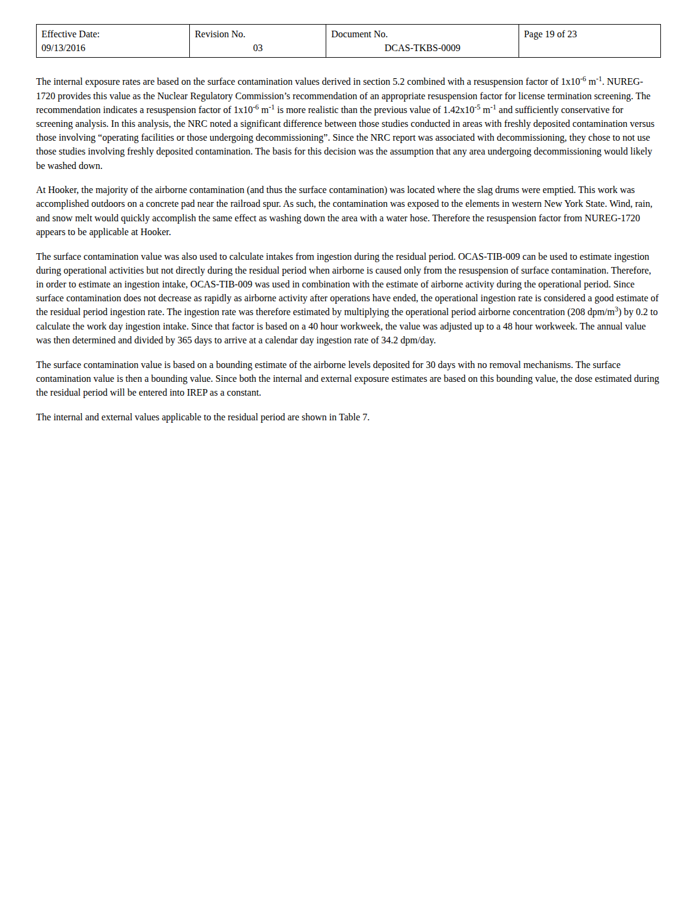| Effective Date: 09/13/2016 | Revision No. 03 | Document No. DCAS-TKBS-0009 | Page 19 of 23 |
The internal exposure rates are based on the surface contamination values derived in section 5.2 combined with a resuspension factor of 1x10-6 m-1. NUREG-1720 provides this value as the Nuclear Regulatory Commission’s recommendation of an appropriate resuspension factor for license termination screening. The recommendation indicates a resuspension factor of 1x10-6 m-1 is more realistic than the previous value of 1.42x10-5 m-1 and sufficiently conservative for screening analysis. In this analysis, the NRC noted a significant difference between those studies conducted in areas with freshly deposited contamination versus those involving “operating facilities or those undergoing decommissioning”. Since the NRC report was associated with decommissioning, they chose to not use those studies involving freshly deposited contamination. The basis for this decision was the assumption that any area undergoing decommissioning would likely be washed down.
At Hooker, the majority of the airborne contamination (and thus the surface contamination) was located where the slag drums were emptied. This work was accomplished outdoors on a concrete pad near the railroad spur. As such, the contamination was exposed to the elements in western New York State. Wind, rain, and snow melt would quickly accomplish the same effect as washing down the area with a water hose. Therefore the resuspension factor from NUREG-1720 appears to be applicable at Hooker.
The surface contamination value was also used to calculate intakes from ingestion during the residual period. OCAS-TIB-009 can be used to estimate ingestion during operational activities but not directly during the residual period when airborne is caused only from the resuspension of surface contamination. Therefore, in order to estimate an ingestion intake, OCAS-TIB-009 was used in combination with the estimate of airborne activity during the operational period. Since surface contamination does not decrease as rapidly as airborne activity after operations have ended, the operational ingestion rate is considered a good estimate of the residual period ingestion rate. The ingestion rate was therefore estimated by multiplying the operational period airborne concentration (208 dpm/m3) by 0.2 to calculate the work day ingestion intake. Since that factor is based on a 40 hour workweek, the value was adjusted up to a 48 hour workweek. The annual value was then determined and divided by 365 days to arrive at a calendar day ingestion rate of 34.2 dpm/day.
The surface contamination value is based on a bounding estimate of the airborne levels deposited for 30 days with no removal mechanisms. The surface contamination value is then a bounding value. Since both the internal and external exposure estimates are based on this bounding value, the dose estimated during the residual period will be entered into IREP as a constant.
The internal and external values applicable to the residual period are shown in Table 7.